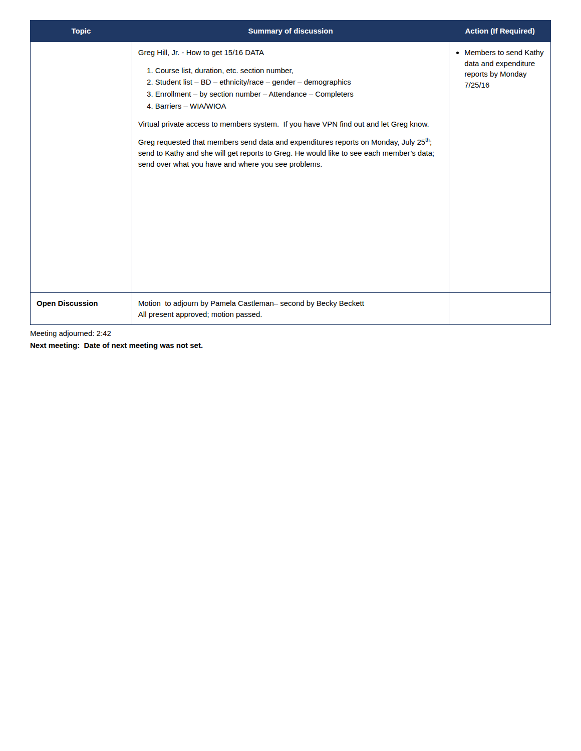| Topic | Summary of discussion | Action (If Required) |
| --- | --- | --- |
| | Greg Hill, Jr. - How to get 15/16 DATA Course list, duration, etc. section number, Student list – BD – ethnicity/race – gender – demographics Enrollment – by section number – Attendance – Completers Barriers – WIA/WIOA Virtual private access to members system. If you have VPN find out and let Greg know. Greg requested that members send data and expenditures reports on Monday, July 25 th ; send to Kathy and she will get reports to Greg. He would like to see each member’s data; send over what you have and where you see problems. | Members to send Kathy data and expenditure reports by Monday 7/25/16 |
| Open Discussion | Motion to adjourn by Pamela Castleman– second by Becky Beckett All present approved; motion passed. | |
Meeting adjourned: 2:42
Next meeting: Date of next meeting was not set.